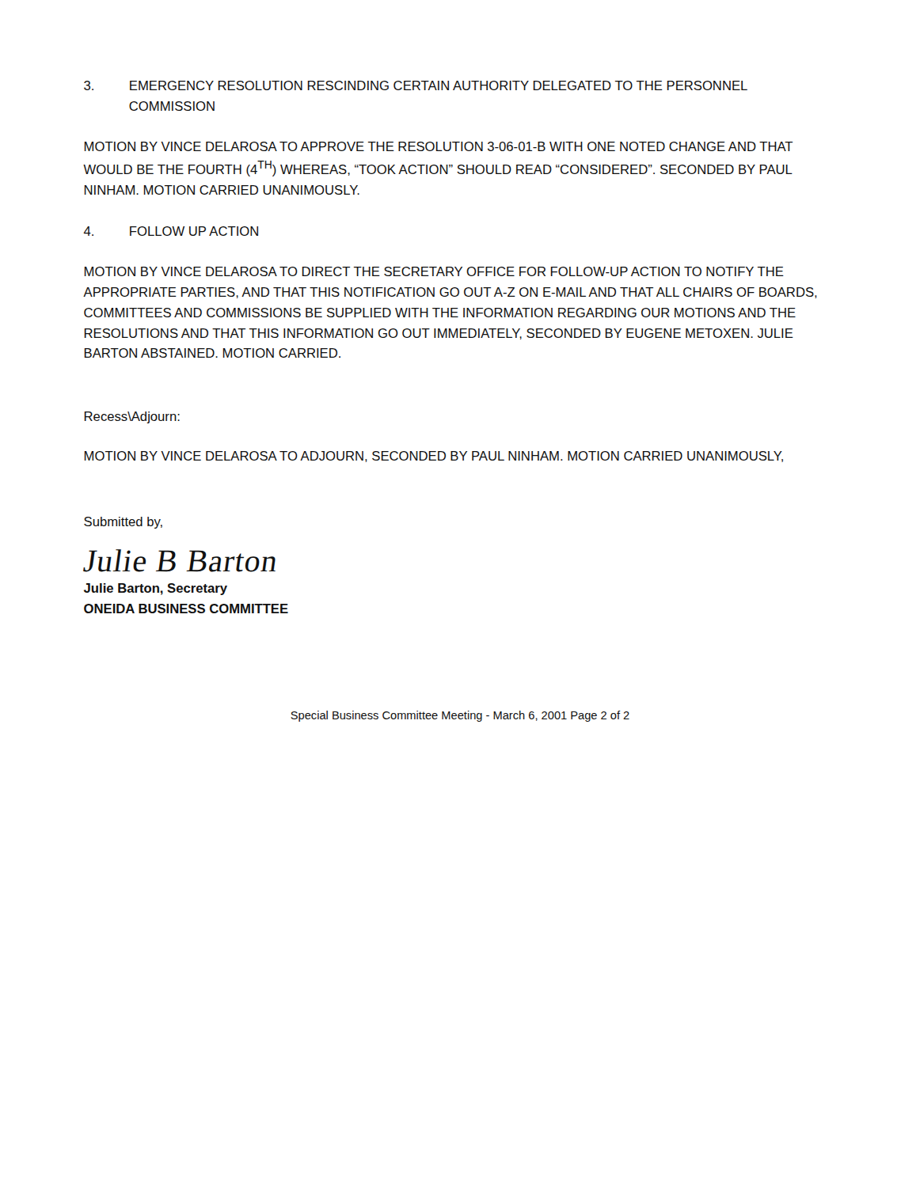3.
Emergency resolution rescinding certain authority delegated to the Personnel Commission
Motion by Vince Delarosa to approve the Resolution 3-06-01-B with one noted change and that would be the fourth (4th) whereas, “took action” should read “considered”. Seconded by Paul Ninham. Motion carried unanimously.
4.
Follow up action
Motion by Vince Delarosa to direct the Secretary Office for follow-up action to notify the appropriate parties, and that this notification go out A-Z on e-mail and that all chairs of boards, committees and commissions be supplied with the information regarding our motions and the resolutions and that this information go out immediately, seconded by Eugene Metoxen. Julie Barton abstained. Motion carried.
Recess\Adjourn:
Motion by Vince Delarosa to adjourn, seconded by Paul Ninham. Motion carried unanimously,
Submitted by,
Julie B Barton
Julie Barton, Secretary
ONEIDA BUSINESS COMMITTEE
Special Business Committee Meeting - March 6, 2001 Page 2 of 2